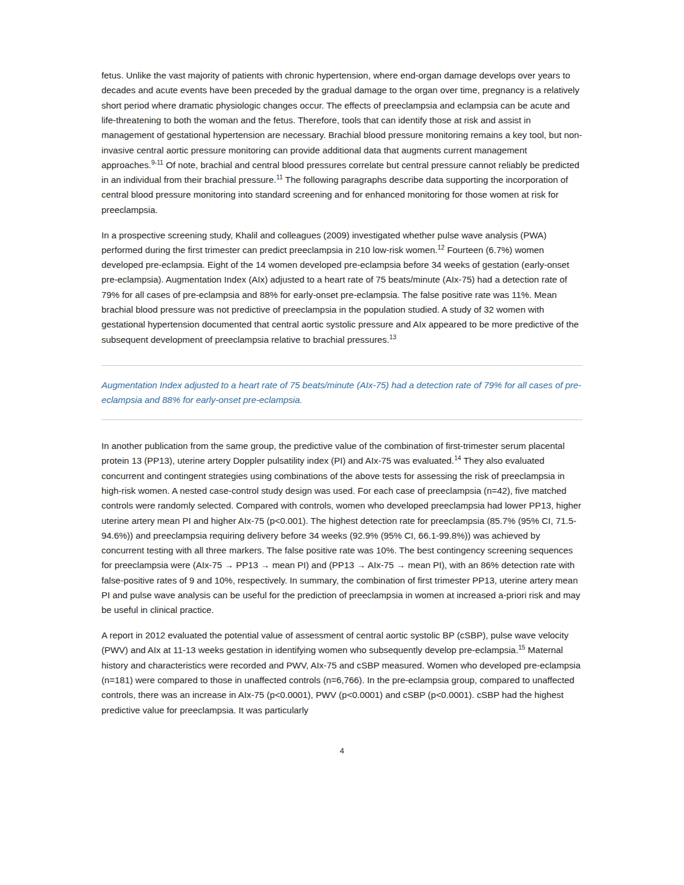fetus. Unlike the vast majority of patients with chronic hypertension, where end-organ damage develops over years to decades and acute events have been preceded by the gradual damage to the organ over time, pregnancy is a relatively short period where dramatic physiologic changes occur. The effects of preeclampsia and eclampsia can be acute and life-threatening to both the woman and the fetus. Therefore, tools that can identify those at risk and assist in management of gestational hypertension are necessary. Brachial blood pressure monitoring remains a key tool, but non-invasive central aortic pressure monitoring can provide additional data that augments current management approaches.9-11 Of note, brachial and central blood pressures correlate but central pressure cannot reliably be predicted in an individual from their brachial pressure.11 The following paragraphs describe data supporting the incorporation of central blood pressure monitoring into standard screening and for enhanced monitoring for those women at risk for preeclampsia.
In a prospective screening study, Khalil and colleagues (2009) investigated whether pulse wave analysis (PWA) performed during the first trimester can predict preeclampsia in 210 low-risk women.12 Fourteen (6.7%) women developed pre-eclampsia. Eight of the 14 women developed pre-eclampsia before 34 weeks of gestation (early-onset pre-eclampsia). Augmentation Index (AIx) adjusted to a heart rate of 75 beats/minute (AIx-75) had a detection rate of 79% for all cases of pre-eclampsia and 88% for early-onset pre-eclampsia. The false positive rate was 11%. Mean brachial blood pressure was not predictive of preeclampsia in the population studied. A study of 32 women with gestational hypertension documented that central aortic systolic pressure and AIx appeared to be more predictive of the subsequent development of preeclampsia relative to brachial pressures.13
Augmentation Index adjusted to a heart rate of 75 beats/minute (AIx-75) had a detection rate of 79% for all cases of pre-eclampsia and 88% for early-onset pre-eclampsia.
In another publication from the same group, the predictive value of the combination of first-trimester serum placental protein 13 (PP13), uterine artery Doppler pulsatility index (PI) and AIx-75 was evaluated.14 They also evaluated concurrent and contingent strategies using combinations of the above tests for assessing the risk of preeclampsia in high-risk women. A nested case-control study design was used. For each case of preeclampsia (n=42), five matched controls were randomly selected. Compared with controls, women who developed preeclampsia had lower PP13, higher uterine artery mean PI and higher AIx-75 (p<0.001). The highest detection rate for preeclampsia (85.7% (95% CI, 71.5-94.6%)) and preeclampsia requiring delivery before 34 weeks (92.9% (95% CI, 66.1-99.8%)) was achieved by concurrent testing with all three markers. The false positive rate was 10%. The best contingency screening sequences for preeclampsia were (AIx-75 → PP13 → mean PI) and (PP13 → AIx-75 → mean PI), with an 86% detection rate with false-positive rates of 9 and 10%, respectively. In summary, the combination of first trimester PP13, uterine artery mean PI and pulse wave analysis can be useful for the prediction of preeclampsia in women at increased a-priori risk and may be useful in clinical practice.
A report in 2012 evaluated the potential value of assessment of central aortic systolic BP (cSBP), pulse wave velocity (PWV) and AIx at 11-13 weeks gestation in identifying women who subsequently develop pre-eclampsia.15 Maternal history and characteristics were recorded and PWV, AIx-75 and cSBP measured. Women who developed pre-eclampsia (n=181) were compared to those in unaffected controls (n=6,766). In the pre-eclampsia group, compared to unaffected controls, there was an increase in AIx-75 (p<0.0001), PWV (p<0.0001) and cSBP (p<0.0001). cSBP had the highest predictive value for preeclampsia. It was particularly
4